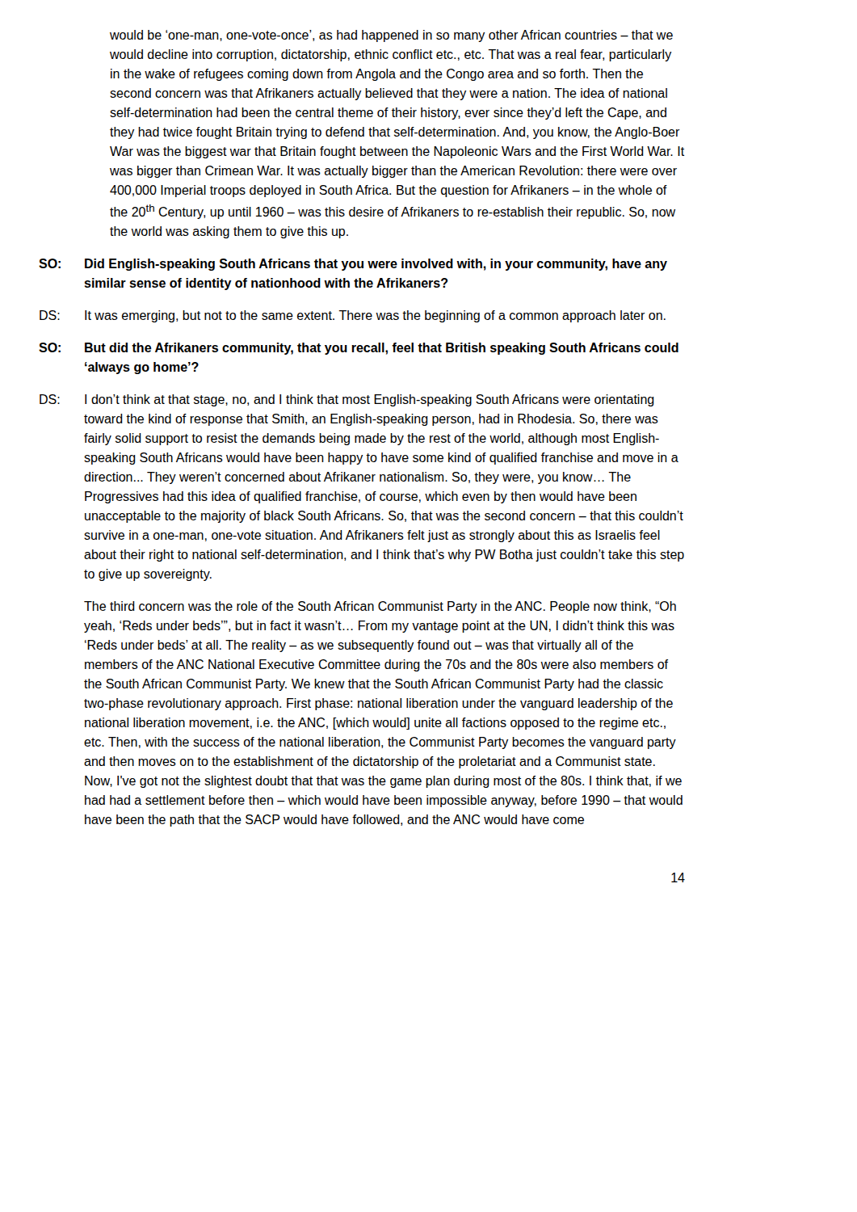would be ‘one-man, one-vote-once’, as had happened in so many other African countries – that we would decline into corruption, dictatorship, ethnic conflict etc., etc. That was a real fear, particularly in the wake of refugees coming down from Angola and the Congo area and so forth. Then the second concern was that Afrikaners actually believed that they were a nation. The idea of national self-determination had been the central theme of their history, ever since they’d left the Cape, and they had twice fought Britain trying to defend that self-determination. And, you know, the Anglo-Boer War was the biggest war that Britain fought between the Napoleonic Wars and the First World War. It was bigger than Crimean War. It was actually bigger than the American Revolution: there were over 400,000 Imperial troops deployed in South Africa. But the question for Afrikaners – in the whole of the 20th Century, up until 1960 – was this desire of Afrikaners to re-establish their republic. So, now the world was asking them to give this up.
SO:
Did English-speaking South Africans that you were involved with, in your community, have any similar sense of identity of nationhood with the Afrikaners?
DS:
It was emerging, but not to the same extent. There was the beginning of a common approach later on.
SO:
But did the Afrikaners community, that you recall, feel that British speaking South Africans could ‘always go home’?
DS:
I don’t think at that stage, no, and I think that most English-speaking South Africans were orientating toward the kind of response that Smith, an English-speaking person, had in Rhodesia. So, there was fairly solid support to resist the demands being made by the rest of the world, although most English-speaking South Africans would have been happy to have some kind of qualified franchise and move in a direction... They weren’t concerned about Afrikaner nationalism. So, they were, you know… The Progressives had this idea of qualified franchise, of course, which even by then would have been unacceptable to the majority of black South Africans. So, that was the second concern – that this couldn’t survive in a one-man, one-vote situation. And Afrikaners felt just as strongly about this as Israelis feel about their right to national self-determination, and I think that’s why PW Botha just couldn’t take this step to give up sovereignty.
The third concern was the role of the South African Communist Party in the ANC. People now think, “Oh yeah, ‘Reds under beds’”, but in fact it wasn’t… From my vantage point at the UN, I didn’t think this was ‘Reds under beds’ at all. The reality – as we subsequently found out – was that virtually all of the members of the ANC National Executive Committee during the 70s and the 80s were also members of the South African Communist Party. We knew that the South African Communist Party had the classic two-phase revolutionary approach. First phase: national liberation under the vanguard leadership of the national liberation movement, i.e. the ANC, [which would] unite all factions opposed to the regime etc., etc. Then, with the success of the national liberation, the Communist Party becomes the vanguard party and then moves on to the establishment of the dictatorship of the proletariat and a Communist state. Now, I've got not the slightest doubt that that was the game plan during most of the 80s. I think that, if we had had a settlement before then – which would have been impossible anyway, before 1990 – that would have been the path that the SACP would have followed, and the ANC would have come
14